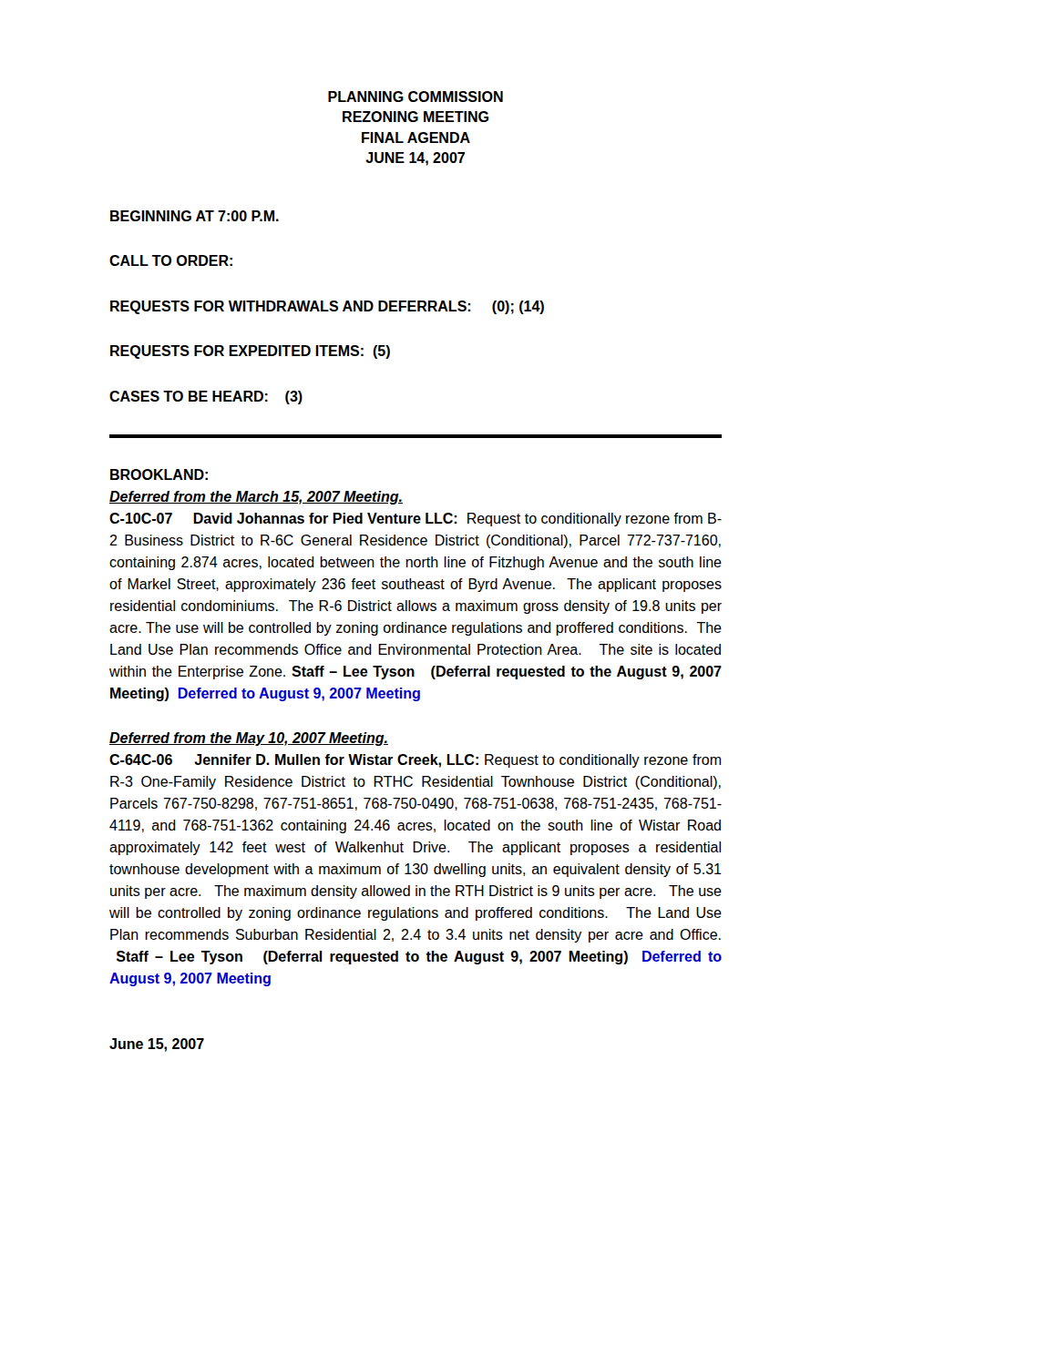PLANNING COMMISSION
REZONING MEETING
FINAL AGENDA
JUNE 14, 2007
BEGINNING AT 7:00 P.M.
CALL TO ORDER:
REQUESTS FOR WITHDRAWALS AND DEFERRALS: (0); (14)
REQUESTS FOR EXPEDITED ITEMS: (5)
CASES TO BE HEARD: (3)
BROOKLAND:
Deferred from the March 15, 2007 Meeting.
C-10C-07 David Johannas for Pied Venture LLC: Request to conditionally rezone from B-2 Business District to R-6C General Residence District (Conditional), Parcel 772-737-7160, containing 2.874 acres, located between the north line of Fitzhugh Avenue and the south line of Markel Street, approximately 236 feet southeast of Byrd Avenue. The applicant proposes residential condominiums. The R-6 District allows a maximum gross density of 19.8 units per acre. The use will be controlled by zoning ordinance regulations and proffered conditions. The Land Use Plan recommends Office and Environmental Protection Area. The site is located within the Enterprise Zone. Staff – Lee Tyson (Deferral requested to the August 9, 2007 Meeting) Deferred to August 9, 2007 Meeting
Deferred from the May 10, 2007 Meeting.
C-64C-06 Jennifer D. Mullen for Wistar Creek, LLC: Request to conditionally rezone from R-3 One-Family Residence District to RTHC Residential Townhouse District (Conditional), Parcels 767-750-8298, 767-751-8651, 768-750-0490, 768-751-0638, 768-751-2435, 768-751-4119, and 768-751-1362 containing 24.46 acres, located on the south line of Wistar Road approximately 142 feet west of Walkenhut Drive. The applicant proposes a residential townhouse development with a maximum of 130 dwelling units, an equivalent density of 5.31 units per acre. The maximum density allowed in the RTH District is 9 units per acre. The use will be controlled by zoning ordinance regulations and proffered conditions. The Land Use Plan recommends Suburban Residential 2, 2.4 to 3.4 units net density per acre and Office. Staff – Lee Tyson (Deferral requested to the August 9, 2007 Meeting) Deferred to August 9, 2007 Meeting
June 15, 2007